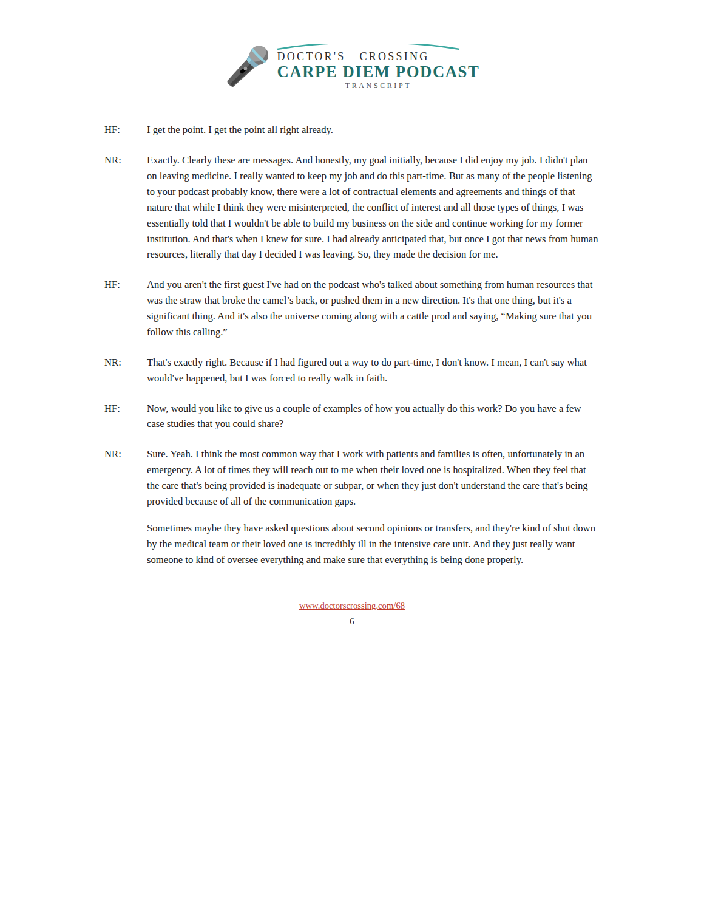🎤
DOCTOR'S CROSSING
CARPE DIEM PODCAST
TRANSCRIPT
HF:
I get the point. I get the point all right already.
NR:
Exactly. Clearly these are messages. And honestly, my goal initially, because I did enjoy my job. I didn't plan on leaving medicine. I really wanted to keep my job and do this part-time. But as many of the people listening to your podcast probably know, there were a lot of contractual elements and agreements and things of that nature that while I think they were misinterpreted, the conflict of interest and all those types of things, I was essentially told that I wouldn't be able to build my business on the side and continue working for my former institution. And that's when I knew for sure. I had already anticipated that, but once I got that news from human resources, literally that day I decided I was leaving. So, they made the decision for me.
HF:
And you aren't the first guest I've had on the podcast who's talked about something from human resources that was the straw that broke the camel’s back, or pushed them in a new direction. It's that one thing, but it's a significant thing. And it's also the universe coming along with a cattle prod and saying, “Making sure that you follow this calling.”
NR:
That's exactly right. Because if I had figured out a way to do part-time, I don't know. I mean, I can't say what would've happened, but I was forced to really walk in faith.
HF:
Now, would you like to give us a couple of examples of how you actually do this work? Do you have a few case studies that you could share?
NR:
Sure. Yeah. I think the most common way that I work with patients and families is often, unfortunately in an emergency. A lot of times they will reach out to me when their loved one is hospitalized. When they feel that the care that's being provided is inadequate or subpar, or when they just don't understand the care that's being provided because of all of the communication gaps.
Sometimes maybe they have asked questions about second opinions or transfers, and they're kind of shut down by the medical team or their loved one is incredibly ill in the intensive care unit. And they just really want someone to kind of oversee everything and make sure that everything is being done properly.
www.doctorscrossing.com/68
6